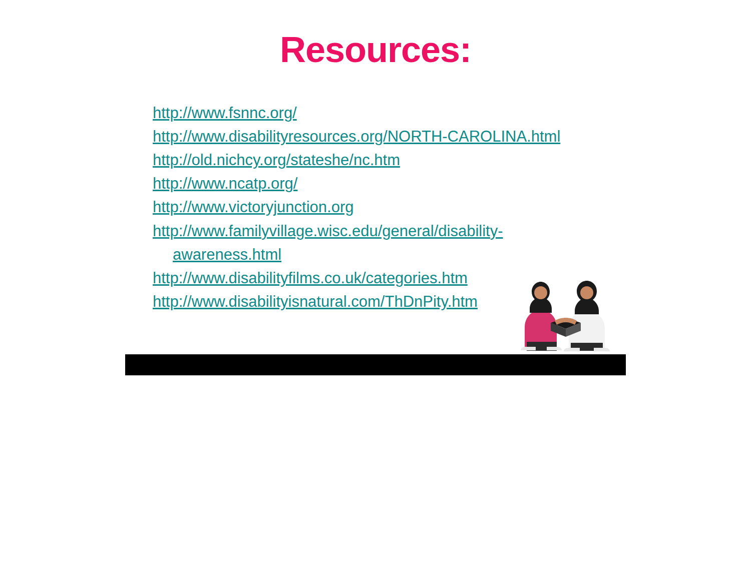Resources:
http://www.fsnnc.org/
http://www.disabilityresources.org/NORTH-CAROLINA.html
http://old.nichcy.org/stateshe/nc.htm
http://www.ncatp.org/
http://www.victoryjunction.org
http://www.familyvillage.wisc.edu/general/disability-awareness.html
http://www.disabilityfilms.co.uk/categories.htm
http://www.disabilityisnatural.com/ThDnPity.htm